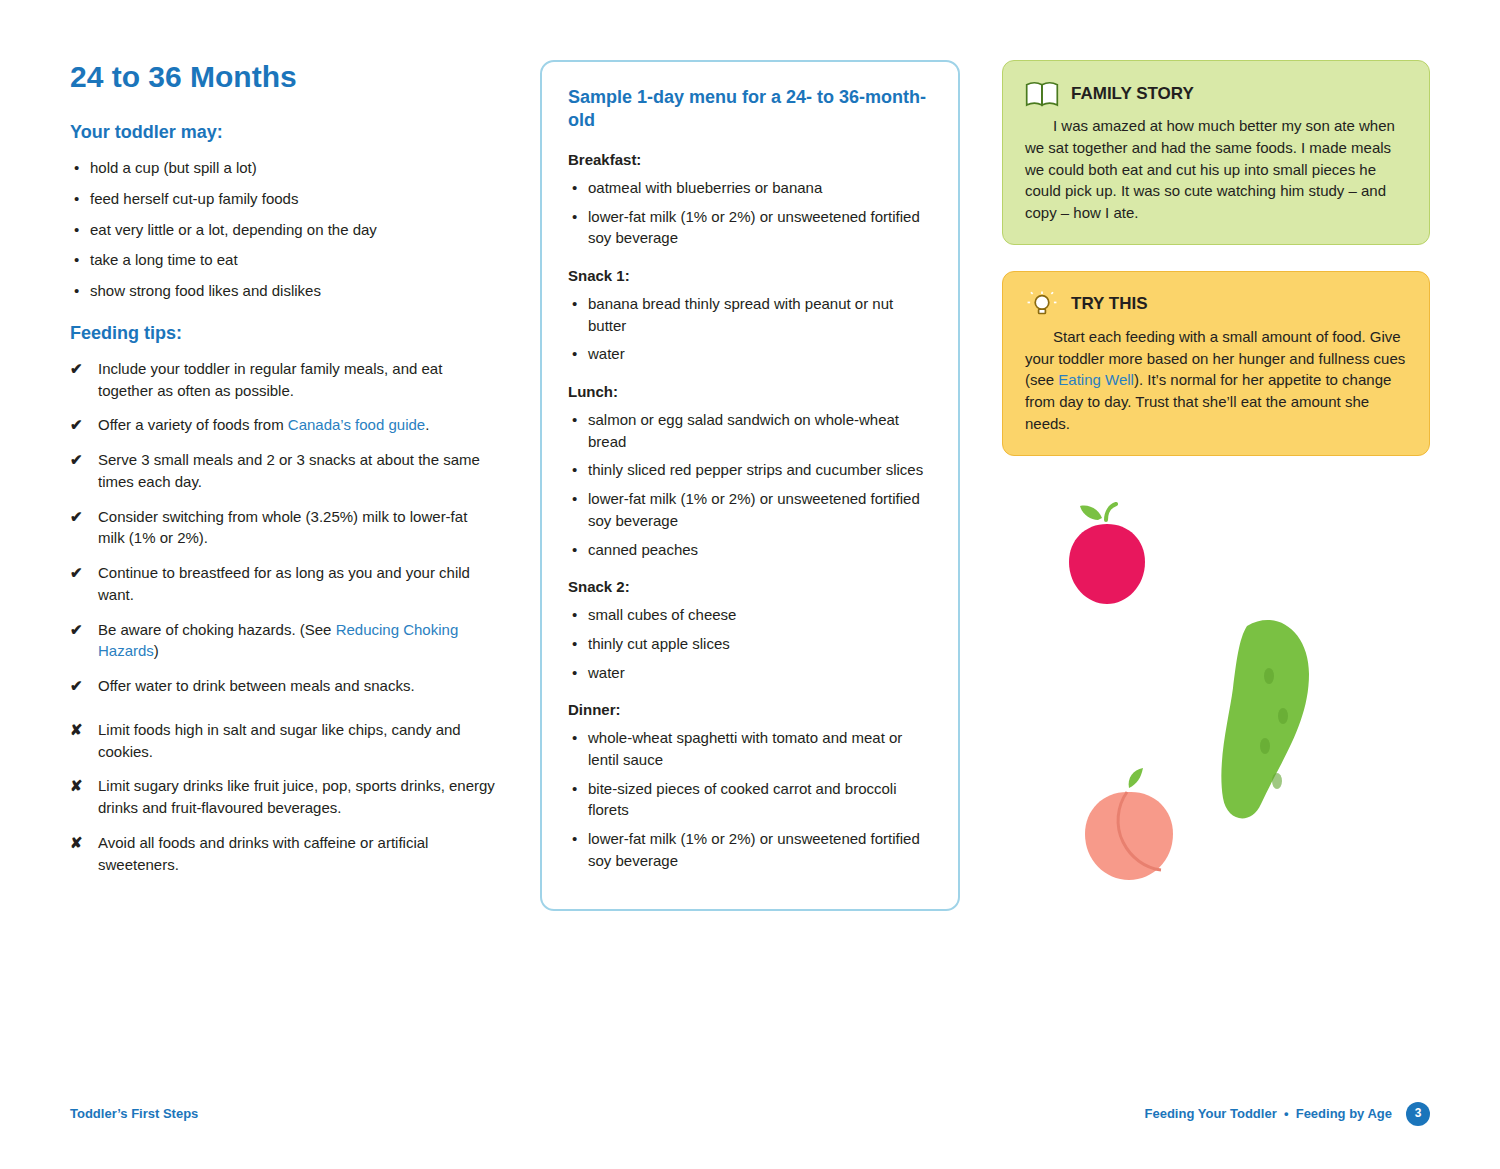24 to 36 Months
Your toddler may:
hold a cup (but spill a lot)
feed herself cut-up family foods
eat very little or a lot, depending on the day
take a long time to eat
show strong food likes and dislikes
Feeding tips:
Include your toddler in regular family meals, and eat together as often as possible.
Offer a variety of foods from Canada’s food guide.
Serve 3 small meals and 2 or 3 snacks at about the same times each day.
Consider switching from whole (3.25%) milk to lower-fat milk (1% or 2%).
Continue to breastfeed for as long as you and your child want.
Be aware of choking hazards. (See Reducing Choking Hazards)
Offer water to drink between meals and snacks.
Limit foods high in salt and sugar like chips, candy and cookies.
Limit sugary drinks like fruit juice, pop, sports drinks, energy drinks and fruit-flavoured beverages.
Avoid all foods and drinks with caffeine or artificial sweeteners.
Sample 1-day menu for a 24- to 36-month-old
Breakfast:
oatmeal with blueberries or banana
lower-fat milk (1% or 2%) or unsweetened fortified soy beverage
Snack 1:
banana bread thinly spread with peanut or nut butter
water
Lunch:
salmon or egg salad sandwich on whole-wheat bread
thinly sliced red pepper strips and cucumber slices
lower-fat milk (1% or 2%) or unsweetened fortified soy beverage
canned peaches
Snack 2:
small cubes of cheese
thinly cut apple slices
water
Dinner:
whole-wheat spaghetti with tomato and meat or lentil sauce
bite-sized pieces of cooked carrot and broccoli florets
lower-fat milk (1% or 2%) or unsweetened fortified soy beverage
FAMILY STORY
I was amazed at how much better my son ate when we sat together and had the same foods. I made meals we could both eat and cut his up into small pieces he could pick up. It was so cute watching him study – and copy – how I ate.
TRY THIS
Start each feeding with a small amount of food. Give your toddler more based on her hunger and fullness cues (see Eating Well). It’s normal for her appetite to change from day to day. Trust that she’ll eat the amount she needs.
Toddler’s First Steps
Feeding Your Toddler • Feeding by Age 3